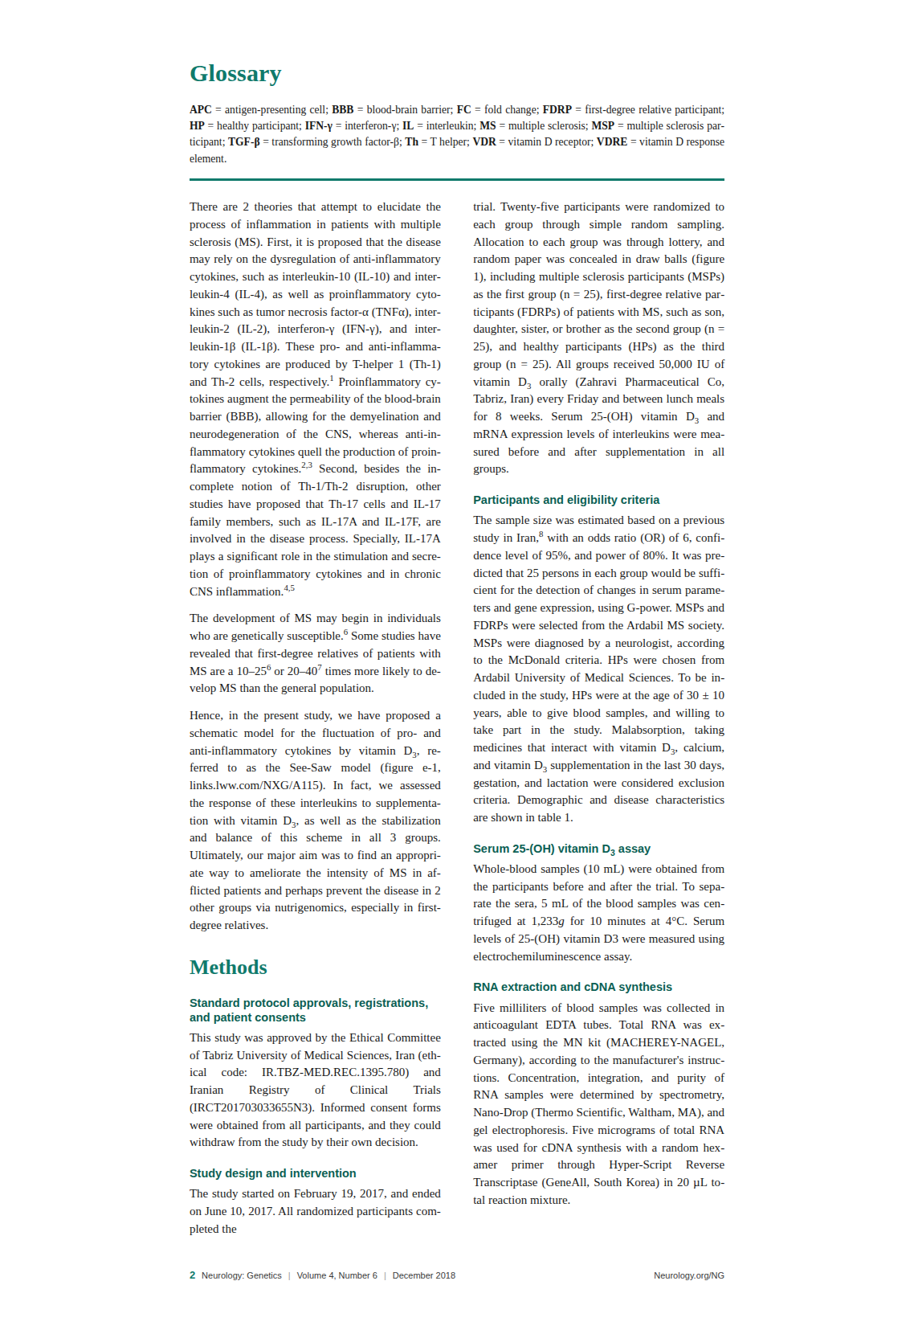Glossary
APC = antigen-presenting cell; BBB = blood-brain barrier; FC = fold change; FDRP = first-degree relative participant; HP = healthy participant; IFN-γ = interferon-γ; IL = interleukin; MS = multiple sclerosis; MSP = multiple sclerosis participant; TGF-β = transforming growth factor-β; Th = T helper; VDR = vitamin D receptor; VDRE = vitamin D response element.
There are 2 theories that attempt to elucidate the process of inflammation in patients with multiple sclerosis (MS). First, it is proposed that the disease may rely on the dysregulation of anti-inflammatory cytokines, such as interleukin-10 (IL-10) and interleukin-4 (IL-4), as well as proinflammatory cytokines such as tumor necrosis factor-α (TNFα), interleukin-2 (IL-2), interferon-γ (IFN-γ), and interleukin-1β (IL-1β). These pro- and anti-inflammatory cytokines are produced by T-helper 1 (Th-1) and Th-2 cells, respectively.1 Proinflammatory cytokines augment the permeability of the blood-brain barrier (BBB), allowing for the demyelination and neurodegeneration of the CNS, whereas anti-inflammatory cytokines quell the production of proinflammatory cytokines.2,3 Second, besides the incomplete notion of Th-1/Th-2 disruption, other studies have proposed that Th-17 cells and IL-17 family members, such as IL-17A and IL-17F, are involved in the disease process. Specially, IL-17A plays a significant role in the stimulation and secretion of proinflammatory cytokines and in chronic CNS inflammation.4,5
The development of MS may begin in individuals who are genetically susceptible.6 Some studies have revealed that first-degree relatives of patients with MS are a 10–256 or 20–407 times more likely to develop MS than the general population.
Hence, in the present study, we have proposed a schematic model for the fluctuation of pro- and anti-inflammatory cytokines by vitamin D3, referred to as the See-Saw model (figure e-1, links.lww.com/NXG/A115). In fact, we assessed the response of these interleukins to supplementation with vitamin D3, as well as the stabilization and balance of this scheme in all 3 groups. Ultimately, our major aim was to find an appropriate way to ameliorate the intensity of MS in afflicted patients and perhaps prevent the disease in 2 other groups via nutrigenomics, especially in first-degree relatives.
Methods
Standard protocol approvals, registrations,
and patient consents
This study was approved by the Ethical Committee of Tabriz University of Medical Sciences, Iran (ethical code: IR.TBZ-MED.REC.1395.780) and Iranian Registry of Clinical Trials (IRCT201703033655N3). Informed consent forms were obtained from all participants, and they could withdraw from the study by their own decision.
Study design and intervention
The study started on February 19, 2017, and ended on June 10, 2017. All randomized participants completed the
trial. Twenty-five participants were randomized to each group through simple random sampling. Allocation to each group was through lottery, and random paper was concealed in draw balls (figure 1), including multiple sclerosis participants (MSPs) as the first group (n = 25), first-degree relative participants (FDRPs) of patients with MS, such as son, daughter, sister, or brother as the second group (n = 25), and healthy participants (HPs) as the third group (n = 25). All groups received 50,000 IU of vitamin D3 orally (Zahravi Pharmaceutical Co, Tabriz, Iran) every Friday and between lunch meals for 8 weeks. Serum 25-(OH) vitamin D3 and mRNA expression levels of interleukins were measured before and after supplementation in all groups.
Participants and eligibility criteria
The sample size was estimated based on a previous study in Iran,8 with an odds ratio (OR) of 6, confidence level of 95%, and power of 80%. It was predicted that 25 persons in each group would be sufficient for the detection of changes in serum parameters and gene expression, using G-power. MSPs and FDRPs were selected from the Ardabil MS society. MSPs were diagnosed by a neurologist, according to the McDonald criteria. HPs were chosen from Ardabil University of Medical Sciences. To be included in the study, HPs were at the age of 30 ± 10 years, able to give blood samples, and willing to take part in the study. Malabsorption, taking medicines that interact with vitamin D3, calcium, and vitamin D3 supplementation in the last 30 days, gestation, and lactation were considered exclusion criteria. Demographic and disease characteristics are shown in table 1.
Serum 25-(OH) vitamin D3 assay
Whole-blood samples (10 mL) were obtained from the participants before and after the trial. To separate the sera, 5 mL of the blood samples was centrifuged at 1,233g for 10 minutes at 4°C. Serum levels of 25-(OH) vitamin D3 were measured using electrochemiluminescence assay.
RNA extraction and cDNA synthesis
Five milliliters of blood samples was collected in anticoagulant EDTA tubes. Total RNA was extracted using the MN kit (MACHEREY-NAGEL, Germany), according to the manufacturer's instructions. Concentration, integration, and purity of RNA samples were determined by spectrometry, Nano-Drop (Thermo Scientific, Waltham, MA), and gel electrophoresis. Five micrograms of total RNA was used for cDNA synthesis with a random hexamer primer through Hyper-Script Reverse Transcriptase (GeneAll, South Korea) in 20 µL total reaction mixture.
2 Neurology: Genetics | Volume 4, Number 6 | December 2018
Neurology.org/NG